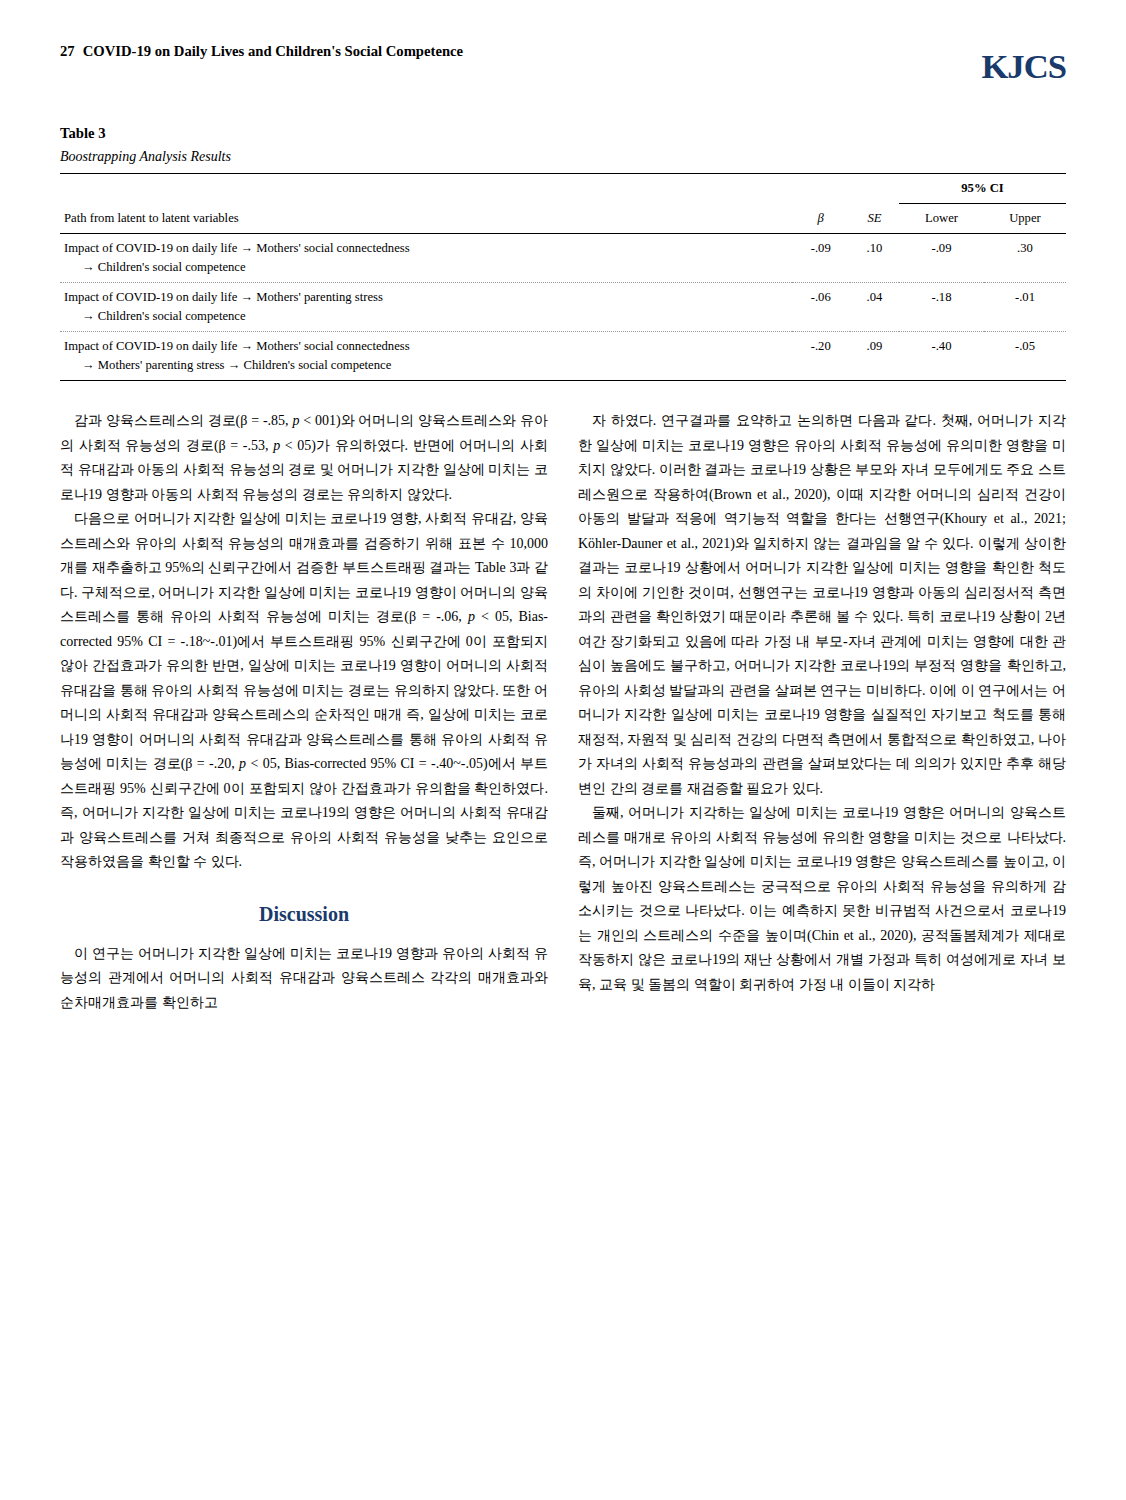27 COVID-19 on Daily Lives and Children's Social Competence
KJCS
Table 3
Boostrapping Analysis Results
| | | | 95% CI |
| --- | --- | --- | --- |
| Path from latent to latent variables | β | SE | Lower | Upper |
| Impact of COVID-19 on daily life → Mothers' social connectedness → Children's social competence | -.09 | .10 | -.09 | .30 |
| Impact of COVID-19 on daily life → Mothers' parenting stress → Children's social competence | -.06 | .04 | -.18 | -.01 |
| Impact of COVID-19 on daily life → Mothers' social connectedness → Mothers' parenting stress → Children's social competence | -.20 | .09 | -.40 | -.05 |
감과 양육스트레스의 경로(β = -.85, p < 001)와 어머니의 양육스트레스와 유아의 사회적 유능성의 경로(β = -.53, p < 05)가 유의하였다. 반면에 어머니의 사회적 유대감과 아동의 사회적 유능성의 경로 및 어머니가 지각한 일상에 미치는 코로나19 영향과 아동의 사회적 유능성의 경로는 유의하지 않았다.
다음으로 어머니가 지각한 일상에 미치는 코로나19 영향, 사회적 유대감, 양육스트레스와 유아의 사회적 유능성의 매개효과를 검증하기 위해 표본 수 10,000개를 재추출하고 95%의 신뢰구간에서 검증한 부트스트래핑 결과는 Table 3과 같다. 구체적으로, 어머니가 지각한 일상에 미치는 코로나19 영향이 어머니의 양육스트레스를 통해 유아의 사회적 유능성에 미치는 경로(β = -.06, p < 05, Bias-corrected 95% CI = -.18~-.01)에서 부트스트래핑 95% 신뢰구간에 0이 포함되지 않아 간접효과가 유의한 반면, 일상에 미치는 코로나19 영향이 어머니의 사회적 유대감을 통해 유아의 사회적 유능성에 미치는 경로는 유의하지 않았다. 또한 어머니의 사회적 유대감과 양육스트레스의 순차적인 매개 즉, 일상에 미치는 코로나19 영향이 어머니의 사회적 유대감과 양육스트레스를 통해 유아의 사회적 유능성에 미치는 경로(β = -.20, p < 05, Bias-corrected 95% CI = -.40~-.05)에서 부트스트래핑 95% 신뢰구간에 0이 포함되지 않아 간접효과가 유의함을 확인하였다. 즉, 어머니가 지각한 일상에 미치는 코로나19의 영향은 어머니의 사회적 유대감과 양육스트레스를 거쳐 최종적으로 유아의 사회적 유능성을 낮추는 요인으로 작용하였음을 확인할 수 있다.
Discussion
이 연구는 어머니가 지각한 일상에 미치는 코로나19 영향과 유아의 사회적 유능성의 관계에서 어머니의 사회적 유대감과 양육스트레스 각각의 매개효과와 순차매개효과를 확인하고
자 하였다. 연구결과를 요약하고 논의하면 다음과 같다. 첫째, 어머니가 지각한 일상에 미치는 코로나19 영향은 유아의 사회적 유능성에 유의미한 영향을 미치지 않았다. 이러한 결과는 코로나19 상황은 부모와 자녀 모두에게도 주요 스트레스원으로 작용하여(Brown et al., 2020), 이때 지각한 어머니의 심리적 건강이 아동의 발달과 적응에 역기능적 역할을 한다는 선행연구(Khoury et al., 2021; Köhler-Dauner et al., 2021)와 일치하지 않는 결과임을 알 수 있다. 이렇게 상이한 결과는 코로나19 상황에서 어머니가 지각한 일상에 미치는 영향을 확인한 척도의 차이에 기인한 것이며, 선행연구는 코로나19 영향과 아동의 심리정서적 측면과의 관련을 확인하였기 때문이라 추론해 볼 수 있다. 특히 코로나19 상황이 2년여간 장기화되고 있음에 따라 가정 내 부모-자녀 관계에 미치는 영향에 대한 관심이 높음에도 불구하고, 어머니가 지각한 코로나19의 부정적 영향을 확인하고, 유아의 사회성 발달과의 관련을 살펴본 연구는 미비하다. 이에 이 연구에서는 어머니가 지각한 일상에 미치는 코로나19 영향을 실질적인 자기보고 척도를 통해 재정적, 자원적 및 심리적 건강의 다면적 측면에서 통합적으로 확인하였고, 나아가 자녀의 사회적 유능성과의 관련을 살펴보았다는 데 의의가 있지만 추후 해당 변인 간의 경로를 재검증할 필요가 있다.
둘째, 어머니가 지각하는 일상에 미치는 코로나19 영향은 어머니의 양육스트레스를 매개로 유아의 사회적 유능성에 유의한 영향을 미치는 것으로 나타났다. 즉, 어머니가 지각한 일상에 미치는 코로나19 영향은 양육스트레스를 높이고, 이렇게 높아진 양육스트레스는 궁극적으로 유아의 사회적 유능성을 유의하게 감소시키는 것으로 나타났다. 이는 예측하지 못한 비규범적 사건으로서 코로나19는 개인의 스트레스의 수준을 높이며(Chin et al., 2020), 공적돌봄체계가 제대로 작동하지 않은 코로나19의 재난 상황에서 개별 가정과 특히 여성에게로 자녀 보육, 교육 및 돌봄의 역할이 회귀하여 가정 내 이들이 지각하